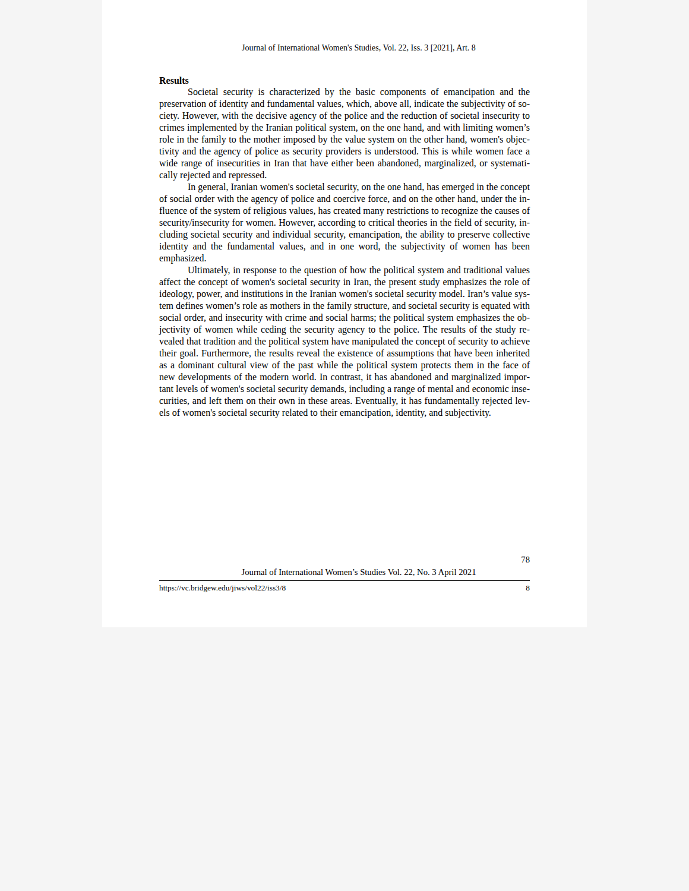Journal of International Women's Studies, Vol. 22, Iss. 3 [2021], Art. 8
Results
Societal security is characterized by the basic components of emancipation and the preservation of identity and fundamental values, which, above all, indicate the subjectivity of society. However, with the decisive agency of the police and the reduction of societal insecurity to crimes implemented by the Iranian political system, on the one hand, and with limiting women’s role in the family to the mother imposed by the value system on the other hand, women's objectivity and the agency of police as security providers is understood. This is while women face a wide range of insecurities in Iran that have either been abandoned, marginalized, or systematically rejected and repressed.
In general, Iranian women's societal security, on the one hand, has emerged in the concept of social order with the agency of police and coercive force, and on the other hand, under the influence of the system of religious values, has created many restrictions to recognize the causes of security/insecurity for women. However, according to critical theories in the field of security, including societal security and individual security, emancipation, the ability to preserve collective identity and the fundamental values, and in one word, the subjectivity of women has been emphasized.
Ultimately, in response to the question of how the political system and traditional values affect the concept of women's societal security in Iran, the present study emphasizes the role of ideology, power, and institutions in the Iranian women's societal security model. Iran’s value system defines women’s role as mothers in the family structure, and societal security is equated with social order, and insecurity with crime and social harms; the political system emphasizes the objectivity of women while ceding the security agency to the police. The results of the study revealed that tradition and the political system have manipulated the concept of security to achieve their goal. Furthermore, the results reveal the existence of assumptions that have been inherited as a dominant cultural view of the past while the political system protects them in the face of new developments of the modern world. In contrast, it has abandoned and marginalized important levels of women's societal security demands, including a range of mental and economic insecurities, and left them on their own in these areas. Eventually, it has fundamentally rejected levels of women's societal security related to their emancipation, identity, and subjectivity.
78
Journal of International Women’s Studies Vol. 22, No. 3 April 2021
https://vc.bridgew.edu/jiws/vol22/iss3/8 8